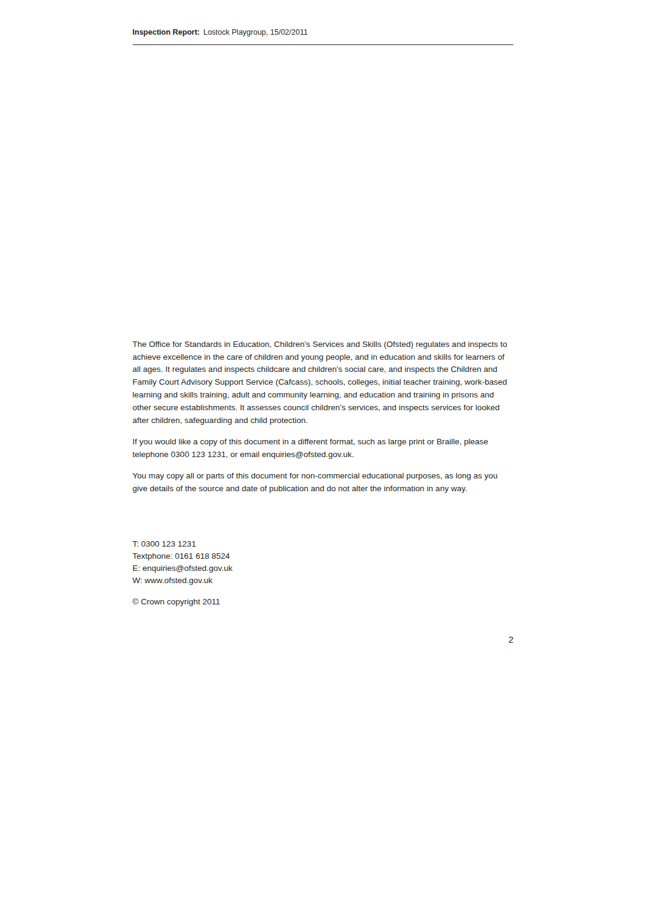Inspection Report: Lostock Playgroup, 15/02/2011
The Office for Standards in Education, Children's Services and Skills (Ofsted) regulates and inspects to achieve excellence in the care of children and young people, and in education and skills for learners of all ages. It regulates and inspects childcare and children's social care, and inspects the Children and Family Court Advisory Support Service (Cafcass), schools, colleges, initial teacher training, work-based learning and skills training, adult and community learning, and education and training in prisons and other secure establishments. It assesses council children’s services, and inspects services for looked after children, safeguarding and child protection.
If you would like a copy of this document in a different format, such as large print or Braille, please telephone 0300 123 1231, or email enquiries@ofsted.gov.uk.
You may copy all or parts of this document for non-commercial educational purposes, as long as you give details of the source and date of publication and do not alter the information in any way.
T: 0300 123 1231
Textphone: 0161 618 8524
E: enquiries@ofsted.gov.uk
W: www.ofsted.gov.uk
© Crown copyright 2011
2